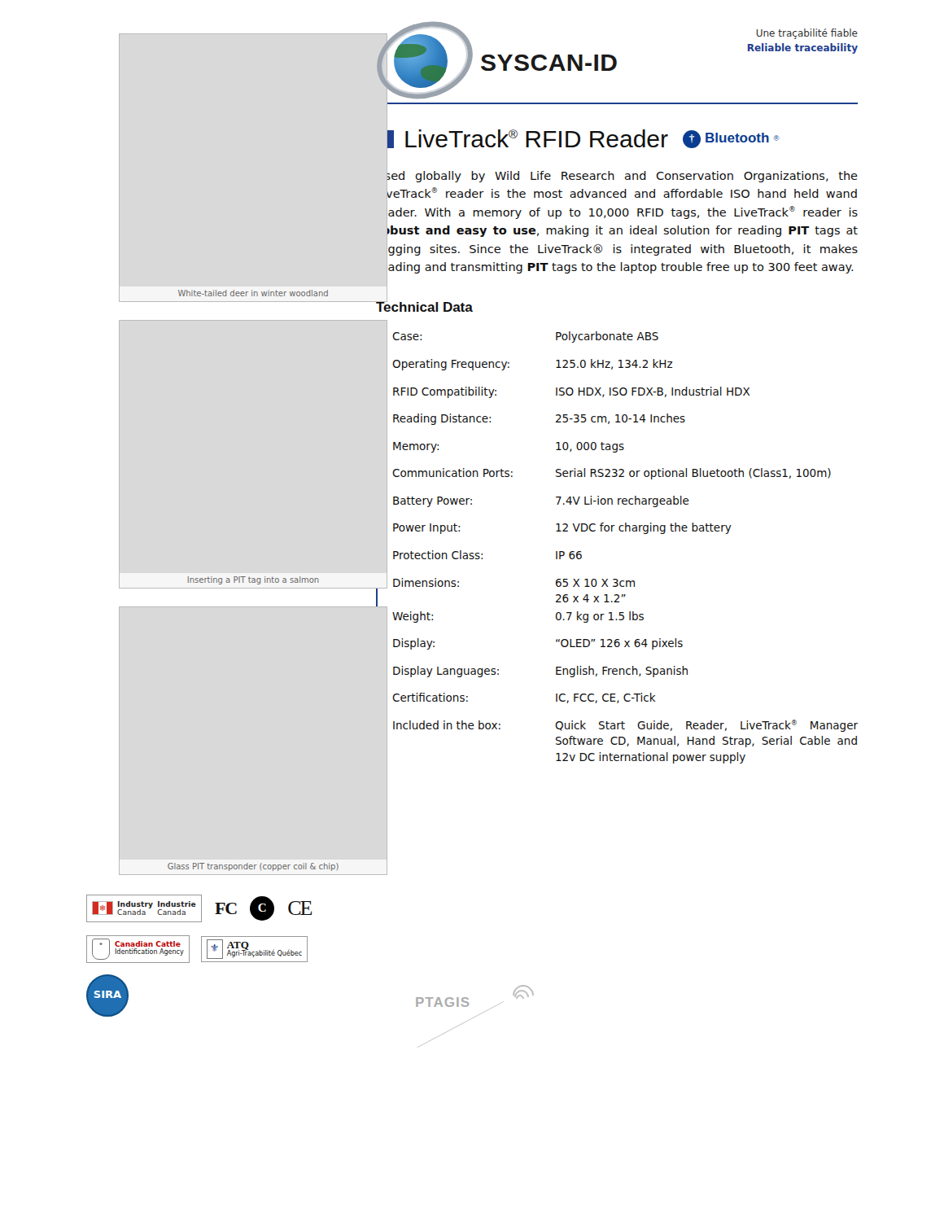White-tailed deer in winter woodland
Inserting a PIT tag into a salmon
Glass PIT transponder (copper coil & chip)
❄ Industry Canada Industrie Canada
FC C CE
Canadian Cattle Identification Agency
⚜ ATQAgri-Traçabilité Québec
SIRA
SYSCAN-ID
Une traçabilité fiable
Reliable traceability
LiveTrack® RFID Reader †Bluetooth®
Used globally by Wild Life Research and Conservation Organizations, the LiveTrack® reader is the most advanced and affordable ISO hand held wand reader. With a memory of up to 10,000 RFID tags, the LiveTrack® reader is robust and easy to use, making it an ideal solution for reading PIT tags at tagging sites. Since the LiveTrack® is integrated with Bluetooth, it makes reading and transmitting PIT tags to the laptop trouble free up to 300 feet away.
Technical Data
| Case: | Polycarbonate ABS |
| Operating Frequency: | 125.0 kHz, 134.2 kHz |
| RFID Compatibility: | ISO HDX, ISO FDX-B, Industrial HDX |
| Reading Distance: | 25-35 cm, 10-14 Inches |
| Memory: | 10, 000 tags |
| Communication Ports: | Serial RS232 or optional Bluetooth (Class1, 100m) |
| Battery Power: | 7.4V Li-ion rechargeable |
| Power Input: | 12 VDC for charging the battery |
| Protection Class: | IP 66 |
| Dimensions: | 65 X 10 X 3cm 26 x 4 x 1.2” |
| Weight: | 0.7 kg or 1.5 lbs |
| Display: | “OLED” 126 x 64 pixels |
| Display Languages: | English, French, Spanish |
| Certifications: | IC, FCC, CE, C-Tick |
| Included in the box: | Quick Start Guide, Reader, LiveTrack ® Manager Software CD, Manual, Hand Strap, Serial Cable and 12v DC international power supply |
PTAGIS